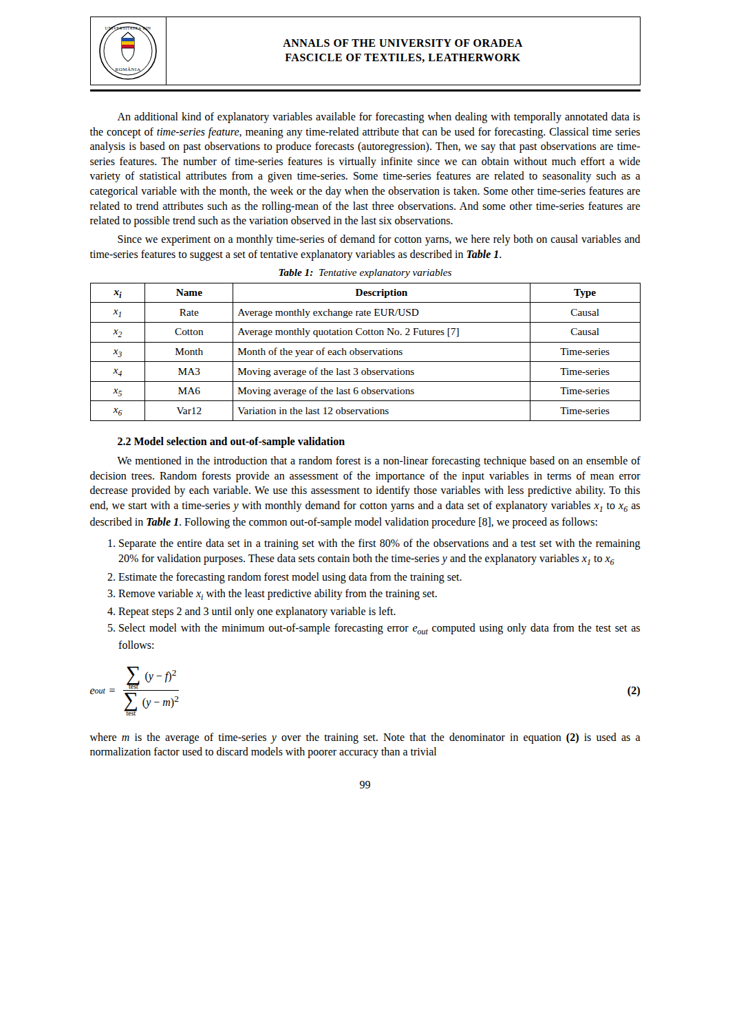ROMÂNIA UNIVERSITATEA DIN
ANNALS OF THE UNIVERSITY OF ORADEA
FASCICLE OF TEXTILES, LEATHERWORK
An additional kind of explanatory variables available for forecasting when dealing with temporally annotated data is the concept of time-series feature, meaning any time-related attribute that can be used for forecasting. Classical time series analysis is based on past observations to produce forecasts (autoregression). Then, we say that past observations are time-series features. The number of time-series features is virtually infinite since we can obtain without much effort a wide variety of statistical attributes from a given time-series. Some time-series features are related to seasonality such as a categorical variable with the month, the week or the day when the observation is taken. Some other time-series features are related to trend attributes such as the rolling-mean of the last three observations. And some other time-series features are related to possible trend such as the variation observed in the last six observations.
Since we experiment on a monthly time-series of demand for cotton yarns, we here rely both on causal variables and time-series features to suggest a set of tentative explanatory variables as described in Table 1.
Table 1: Tentative explanatory variables
| x i | Name | Description | Type |
| --- | --- | --- | --- |
| x 1 | Rate | Average monthly exchange rate EUR/USD | Causal |
| x 2 | Cotton | Average monthly quotation Cotton No. 2 Futures [7] | Causal |
| x 3 | Month | Month of the year of each observations | Time-series |
| x 4 | MA3 | Moving average of the last 3 observations | Time-series |
| x 5 | MA6 | Moving average of the last 6 observations | Time-series |
| x 6 | Var12 | Variation in the last 12 observations | Time-series |
2.2 Model selection and out-of-sample validation
We mentioned in the introduction that a random forest is a non-linear forecasting technique based on an ensemble of decision trees. Random forests provide an assessment of the importance of the input variables in terms of mean error decrease provided by each variable. We use this assessment to identify those variables with less predictive ability. To this end, we start with a time-series y with monthly demand for cotton yarns and a data set of explanatory variables x1 to x6 as described in Table 1. Following the common out-of-sample model validation procedure [8], we proceed as follows:
Separate the entire data set in a training set with the first 80% of the observations and a test set with the remaining 20% for validation purposes. These data sets contain both the time-series y and the explanatory variables x1 to x6
Estimate the forecasting random forest model using data from the training set.
Remove variable xi with the least predictive ability from the training set.
Repeat steps 2 and 3 until only one explanatory variable is left.
Select model with the minimum out-of-sample forecasting error eout computed using only data from the test set as follows:
eout = ∑test (y − f)2 ∑test (y − m)2
(2)
where m is the average of time-series y over the training set. Note that the denominator in equation (2) is used as a normalization factor used to discard models with poorer accuracy than a trivial
99